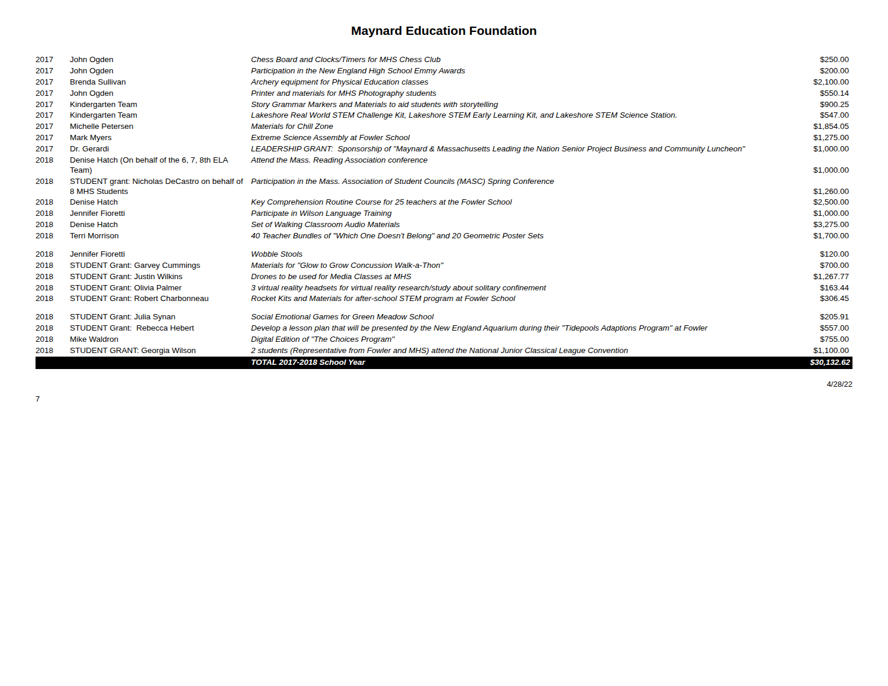Maynard Education Foundation
| 2017 | John Ogden | Chess Board and Clocks/Timers for MHS Chess Club | $250.00 |
| 2017 | John Ogden | Participation in the New England High School Emmy Awards | $200.00 |
| 2017 | Brenda Sullivan | Archery equipment for Physical Education classes | $2,100.00 |
| 2017 | John Ogden | Printer and materials for MHS Photography students | $550.14 |
| 2017 | Kindergarten Team | Story Grammar Markers and Materials to aid students with storytelling | $900.25 |
| 2017 | Kindergarten Team | Lakeshore Real World STEM Challenge Kit, Lakeshore STEM Early Learning Kit, and Lakeshore STEM Science Station. | $547.00 |
| 2017 | Michelle Petersen | Materials for Chill Zone | $1,854.05 |
| 2017 | Mark Myers | Extreme Science Assembly at Fowler School | $1,275.00 |
| 2017 | Dr. Gerardi | LEADERSHIP GRANT: Sponsorship of "Maynard & Massachusetts Leading the Nation Senior Project Business and Community Luncheon" | $1,000.00 |
| 2018 | Denise Hatch (On behalf of the 6, 7, 8th ELA Team) | Attend the Mass. Reading Association conference | $1,000.00 |
| 2018 | STUDENT grant: Nicholas DeCastro on behalf of 8 MHS Students | Participation in the Mass. Association of Student Councils (MASC) Spring Conference | $1,260.00 |
| 2018 | Denise Hatch | Key Comprehension Routine Course for 25 teachers at the Fowler School | $2,500.00 |
| 2018 | Jennifer Fioretti | Participate in Wilson Language Training | $1,000.00 |
| 2018 | Denise Hatch | Set of Walking Classroom Audio Materials | $3,275.00 |
| 2018 | Terri Morrison | 40 Teacher Bundles of "Which One Doesn't Belong" and 20 Geometric Poster Sets | $1,700.00 |
| 2018 | Jennifer Fioretti | Wobble Stools | $120.00 |
| 2018 | STUDENT Grant: Garvey Cummings | Materials for "Glow to Grow Concussion Walk-a-Thon" | $700.00 |
| 2018 | STUDENT Grant: Justin Wilkins | Drones to be used for Media Classes at MHS | $1,267.77 |
| 2018 | STUDENT Grant: Olivia Palmer | 3 virtual reality headsets for virtual reality research/study about solitary confinement | $163.44 |
| 2018 | STUDENT Grant: Robert Charbonneau | Rocket Kits and Materials for after-school STEM program at Fowler School | $306.45 |
| 2018 | STUDENT Grant: Julia Synan | Social Emotional Games for Green Meadow School | $205.91 |
| 2018 | STUDENT Grant: Rebecca Hebert | Develop a lesson plan that will be presented by the New England Aquarium during their "Tidepools Adaptions Program" at Fowler | $557.00 |
| 2018 | Mike Waldron | Digital Edition of "The Choices Program" | $755.00 |
| 2018 | STUDENT GRANT: Georgia Wilson | 2 students (Representative from Fowler and MHS) attend the National Junior Classical League Convention | $1,100.00 |
| | | TOTAL 2017-2018 School Year | $30,132.62 |
4/28/22 7